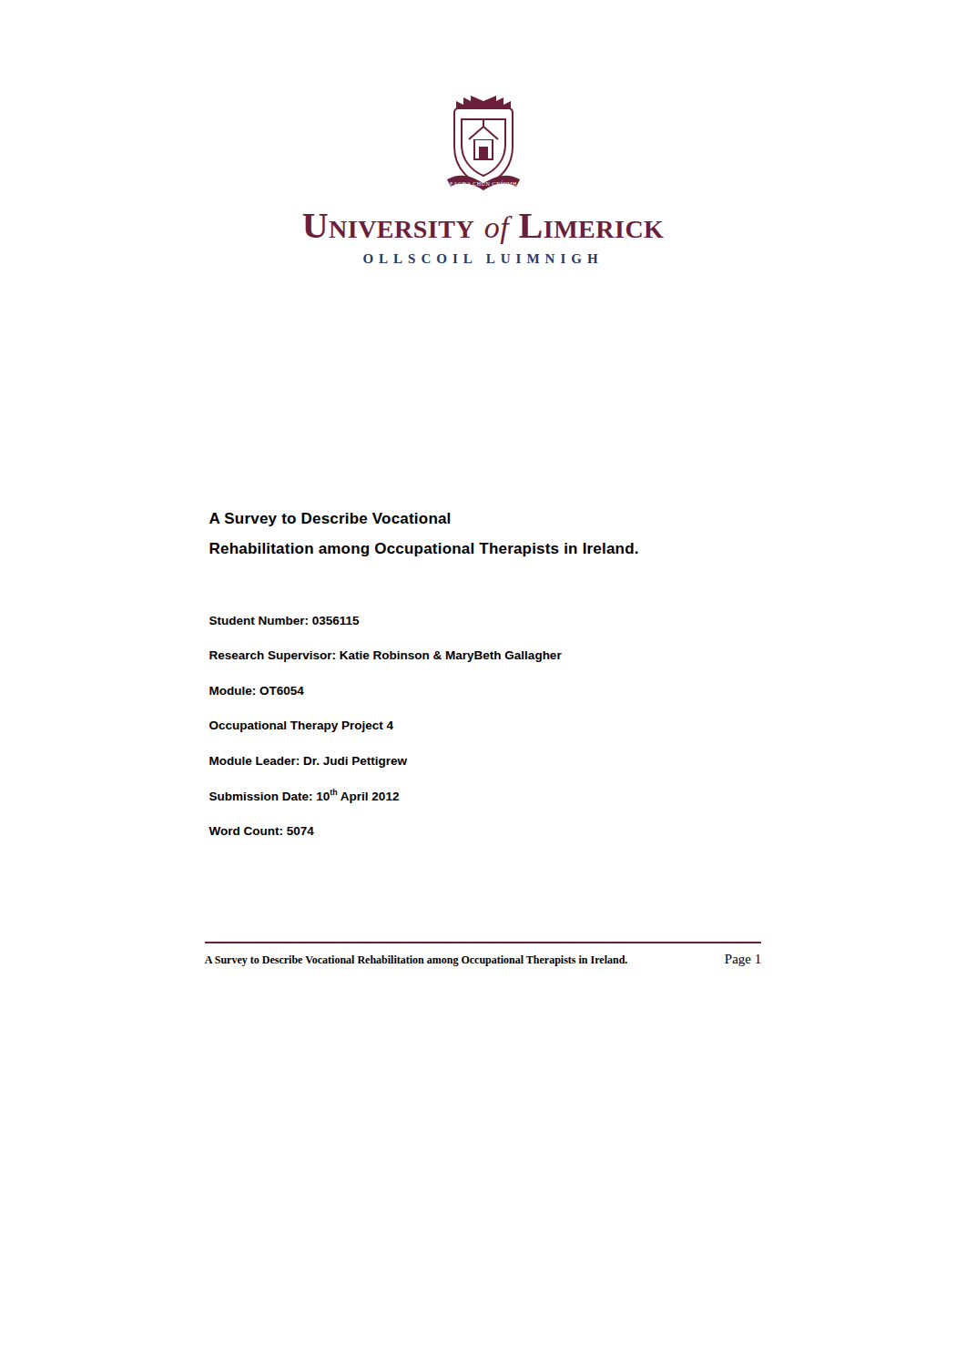EAGNA CHUN GNÍOMH
University of Limerick
OLLSCOIL LUIMNIGH
A Survey to Describe Vocational
Rehabilitation among Occupational Therapists in Ireland.
Student Number: 0356115
Research Supervisor: Katie Robinson & MaryBeth Gallagher
Module: OT6054
Occupational Therapy Project 4
Module Leader: Dr. Judi Pettigrew
Submission Date: 10th April 2012
Word Count: 5074
A Survey to Describe Vocational Rehabilitation among Occupational Therapists in Ireland. Page 1